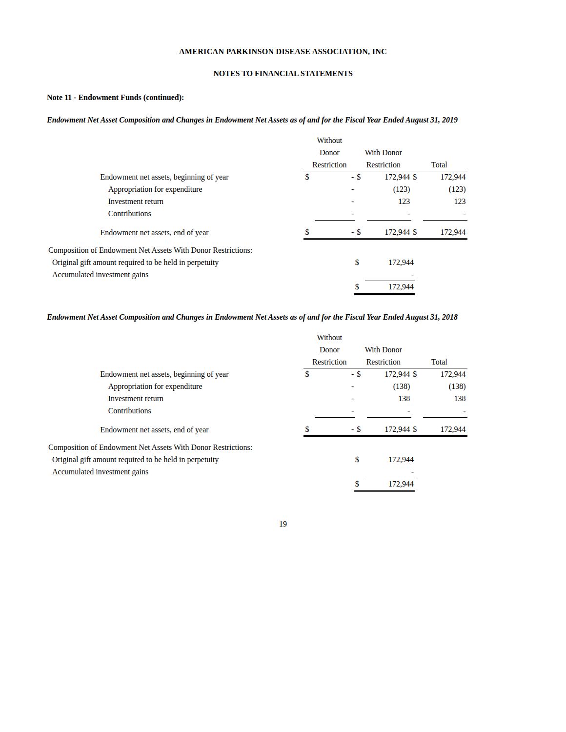AMERICAN PARKINSON DISEASE ASSOCIATION, INC
NOTES TO FINANCIAL STATEMENTS
Note 11 - Endowment Funds (continued):
Endowment Net Asset Composition and Changes in Endowment Net Assets as of and for the Fiscal Year Ended August 31, 2019
| | Without | | |
| | Donor | With Donor | |
| | Restriction | Restriction | Total |
| Endowment net assets, beginning of year | $ | - | $ | 172,944 | $ | 172,944 |
| Appropriation for expenditure | | - | | (123) | | (123) |
| Investment return | | - | | 123 | | 123 |
| Contributions | | - | | - | | - |
| Endowment net assets, end of year | $ | - | $ | 172,944 | $ | 172,944 |
| Composition of Endowment Net Assets With Donor Restrictions: |
| Original gift amount required to be held in perpetuity | $ | 172,944 |
| Accumulated investment gains | | - |
| | $ | 172,944 |
Endowment Net Asset Composition and Changes in Endowment Net Assets as of and for the Fiscal Year Ended August 31, 2018
| | Without | | |
| | Donor | With Donor | |
| | Restriction | Restriction | Total |
| Endowment net assets, beginning of year | $ | - | $ | 172,944 | $ | 172,944 |
| Appropriation for expenditure | | - | | (138) | | (138) |
| Investment return | | - | | 138 | | 138 |
| Contributions | | - | | - | | - |
| Endowment net assets, end of year | $ | - | $ | 172,944 | $ | 172,944 |
| Composition of Endowment Net Assets With Donor Restrictions: |
| Original gift amount required to be held in perpetuity | $ | 172,944 |
| Accumulated investment gains | | - |
| | $ | 172,944 |
19